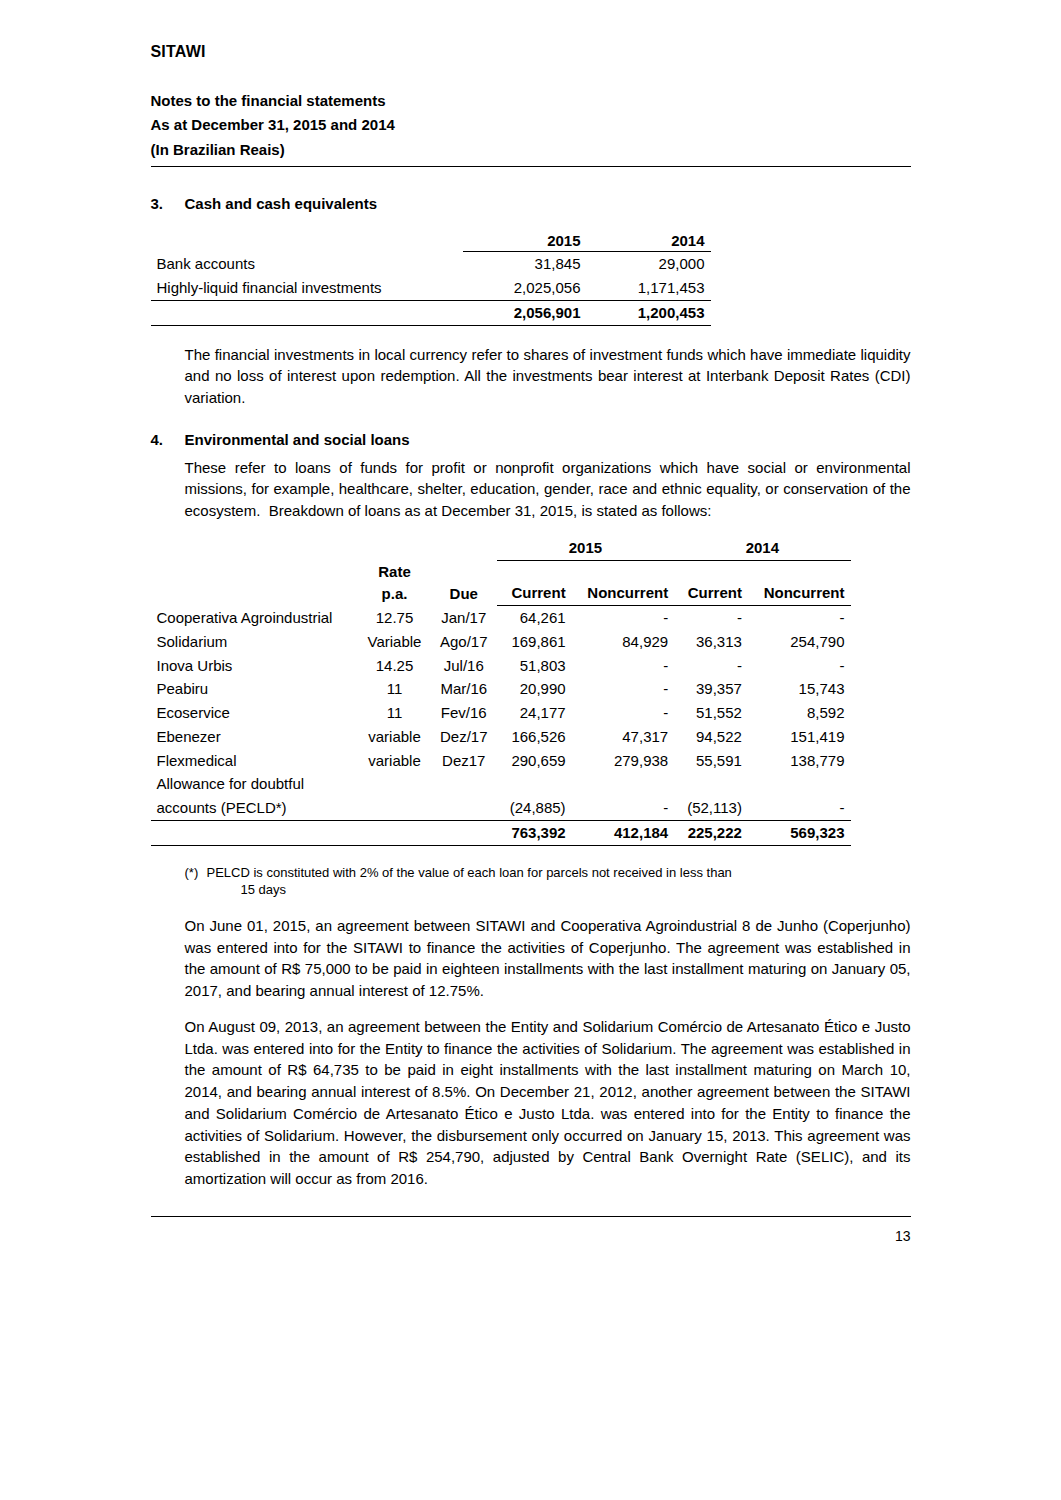SITAWI
Notes to the financial statements
As at December 31, 2015 and 2014
(In Brazilian Reais)
3.
Cash and cash equivalents
| | 2015 | 2014 |
| Bank accounts | 31,845 | 29,000 |
| Highly-liquid financial investments | 2,025,056 | 1,171,453 |
| | 2,056,901 | 1,200,453 |
The financial investments in local currency refer to shares of investment funds which have immediate liquidity and no loss of interest upon redemption. All the investments bear interest at Interbank Deposit Rates (CDI) variation.
4.
Environmental and social loans
These refer to loans of funds for profit or nonprofit organizations which have social or environmental missions, for example, healthcare, shelter, education, gender, race and ethnic equality, or conservation of the ecosystem. Breakdown of loans as at December 31, 2015, is stated as follows:
| | | 2015 | 2014 |
| | Rate p.a. | Due | Current | Noncurrent | Current | Noncurrent |
| Cooperativa Agroindustrial | 12.75 | Jan/17 | 64,261 | - | - | - |
| Solidarium | Variable | Ago/17 | 169,861 | 84,929 | 36,313 | 254,790 |
| Inova Urbis | 14.25 | Jul/16 | 51,803 | - | - | - |
| Peabiru | 11 | Mar/16 | 20,990 | - | 39,357 | 15,743 |
| Ecoservice | 11 | Fev/16 | 24,177 | - | 51,552 | 8,592 |
| Ebenezer | variable | Dez/17 | 166,526 | 47,317 | 94,522 | 151,419 |
| Flexmedical | variable | Dez17 | 290,659 | 279,938 | 55,591 | 138,779 |
| Allowance for doubtful | | | | | | |
| accounts (PECLD*) | | | (24,885) | - | (52,113) | - |
| | | | 763,392 | 412,184 | 225,222 | 569,323 |
(*) PELCD is constituted with 2% of the value of each loan for parcels not received in less than 15 days
On June 01, 2015, an agreement between SITAWI and Cooperativa Agroindustrial 8 de Junho (Coperjunho) was entered into for the SITAWI to finance the activities of Coperjunho. The agreement was established in the amount of R$ 75,000 to be paid in eighteen installments with the last installment maturing on January 05, 2017, and bearing annual interest of 12.75%.
On August 09, 2013, an agreement between the Entity and Solidarium Comércio de Artesanato Ético e Justo Ltda. was entered into for the Entity to finance the activities of Solidarium. The agreement was established in the amount of R$ 64,735 to be paid in eight installments with the last installment maturing on March 10, 2014, and bearing annual interest of 8.5%. On December 21, 2012, another agreement between the SITAWI and Solidarium Comércio de Artesanato Ético e Justo Ltda. was entered into for the Entity to finance the activities of Solidarium. However, the disbursement only occurred on January 15, 2013. This agreement was established in the amount of R$ 254,790, adjusted by Central Bank Overnight Rate (SELIC), and its amortization will occur as from 2016.
13